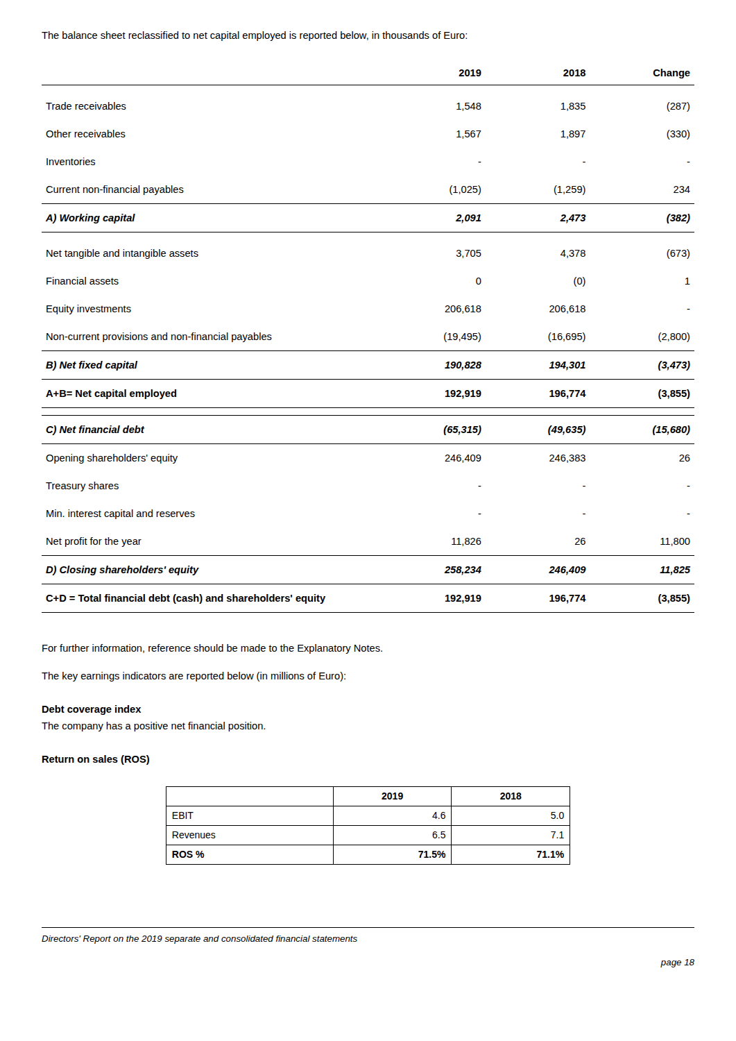The balance sheet reclassified to net capital employed is reported below, in thousands of Euro:
| | 2019 | 2018 | Change |
| --- | --- | --- | --- |
| Trade receivables | 1,548 | 1,835 | (287) |
| Other receivables | 1,567 | 1,897 | (330) |
| Inventories | - | - | - |
| Current non-financial payables | (1,025) | (1,259) | 234 |
| A) Working capital | 2,091 | 2,473 | (382) |
| Net tangible and intangible assets | 3,705 | 4,378 | (673) |
| Financial assets | 0 | (0) | 1 |
| Equity investments | 206,618 | 206,618 | - |
| Non-current provisions and non-financial payables | (19,495) | (16,695) | (2,800) |
| B) Net fixed capital | 190,828 | 194,301 | (3,473) |
| A+B= Net capital employed | 192,919 | 196,774 | (3,855) |
| C) Net financial debt | (65,315) | (49,635) | (15,680) |
| Opening shareholders' equity | 246,409 | 246,383 | 26 |
| Treasury shares | - | - | - |
| Min. interest capital and reserves | - | - | - |
| Net profit for the year | 11,826 | 26 | 11,800 |
| D) Closing shareholders' equity | 258,234 | 246,409 | 11,825 |
| C+D = Total financial debt (cash) and shareholders' equity | 192,919 | 196,774 | (3,855) |
For further information, reference should be made to the Explanatory Notes.
The key earnings indicators are reported below (in millions of Euro):
Debt coverage index
The company has a positive net financial position.
Return on sales (ROS)
| | 2019 | 2018 |
| --- | --- | --- |
| EBIT | 4.6 | 5.0 |
| Revenues | 6.5 | 7.1 |
| ROS % | 71.5% | 71.1% |
Directors' Report on the 2019 separate and consolidated financial statements
page 18